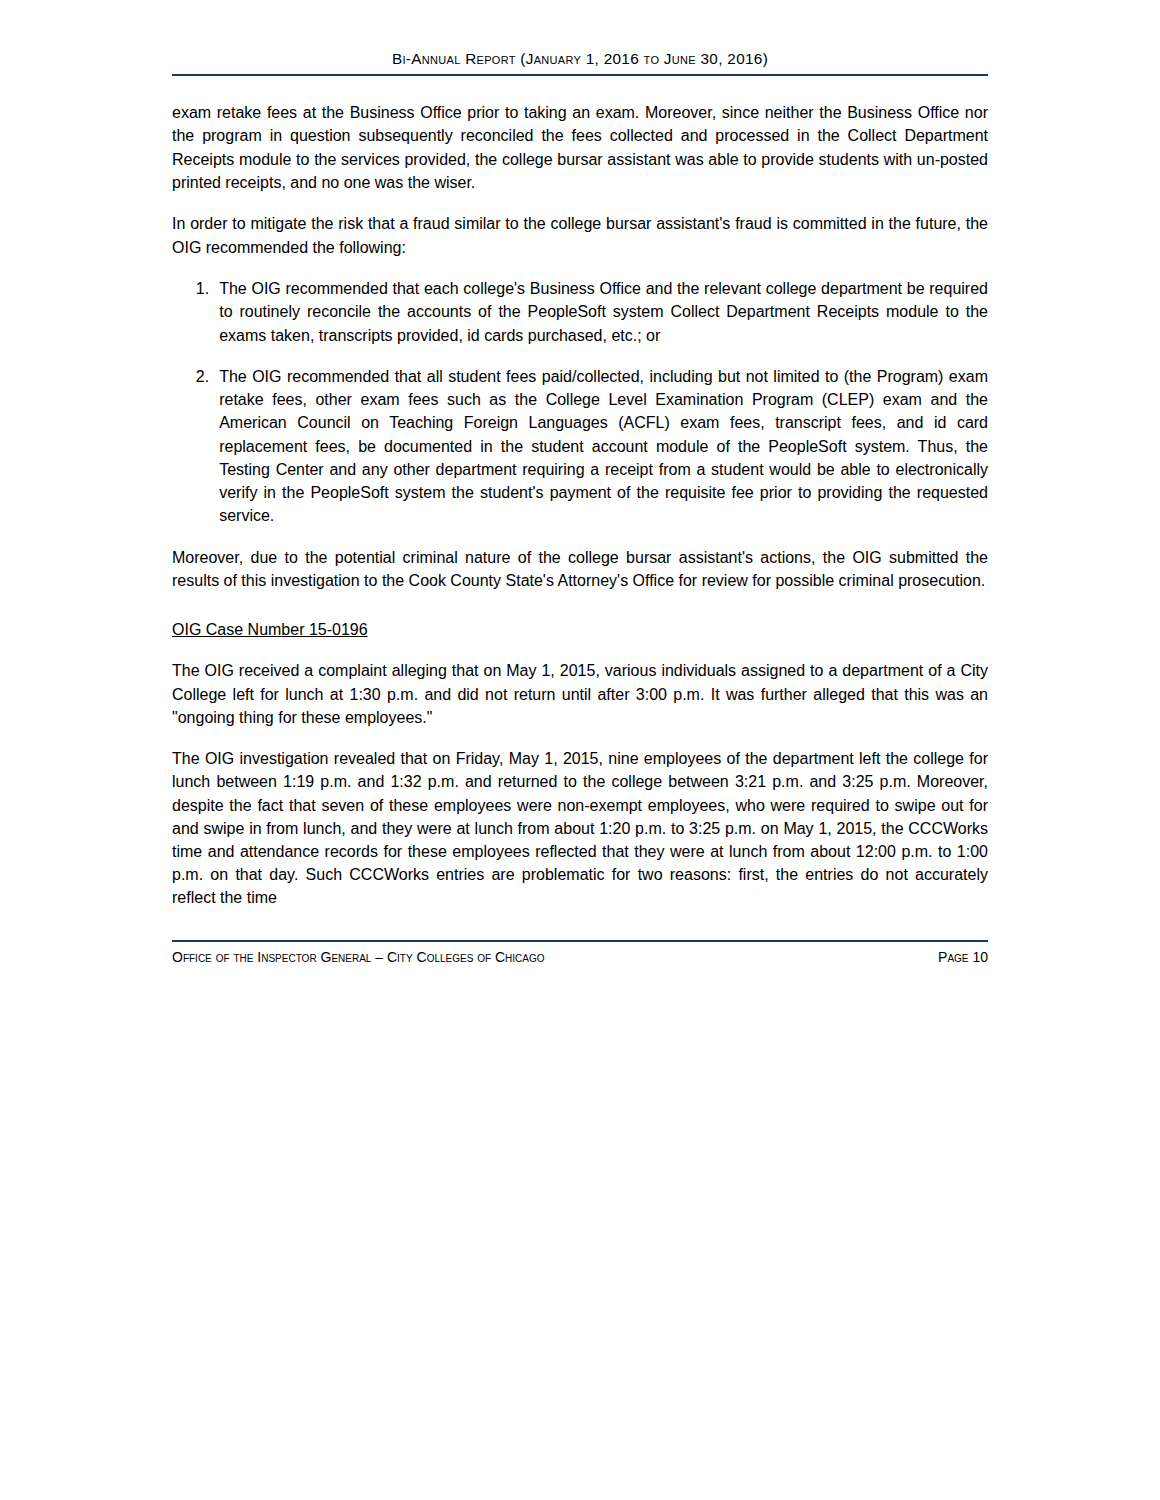Bi-Annual Report (January 1, 2016 to June 30, 2016)
exam retake fees at the Business Office prior to taking an exam. Moreover, since neither the Business Office nor the program in question subsequently reconciled the fees collected and processed in the Collect Department Receipts module to the services provided, the college bursar assistant was able to provide students with un-posted printed receipts, and no one was the wiser.
In order to mitigate the risk that a fraud similar to the college bursar assistant's fraud is committed in the future, the OIG recommended the following:
The OIG recommended that each college's Business Office and the relevant college department be required to routinely reconcile the accounts of the PeopleSoft system Collect Department Receipts module to the exams taken, transcripts provided, id cards purchased, etc.; or
The OIG recommended that all student fees paid/collected, including but not limited to (the Program) exam retake fees, other exam fees such as the College Level Examination Program (CLEP) exam and the American Council on Teaching Foreign Languages (ACFL) exam fees, transcript fees, and id card replacement fees, be documented in the student account module of the PeopleSoft system. Thus, the Testing Center and any other department requiring a receipt from a student would be able to electronically verify in the PeopleSoft system the student's payment of the requisite fee prior to providing the requested service.
Moreover, due to the potential criminal nature of the college bursar assistant's actions, the OIG submitted the results of this investigation to the Cook County State's Attorney's Office for review for possible criminal prosecution.
OIG Case Number 15-0196
The OIG received a complaint alleging that on May 1, 2015, various individuals assigned to a department of a City College left for lunch at 1:30 p.m. and did not return until after 3:00 p.m. It was further alleged that this was an "ongoing thing for these employees."
The OIG investigation revealed that on Friday, May 1, 2015, nine employees of the department left the college for lunch between 1:19 p.m. and 1:32 p.m. and returned to the college between 3:21 p.m. and 3:25 p.m. Moreover, despite the fact that seven of these employees were non-exempt employees, who were required to swipe out for and swipe in from lunch, and they were at lunch from about 1:20 p.m. to 3:25 p.m. on May 1, 2015, the CCCWorks time and attendance records for these employees reflected that they were at lunch from about 12:00 p.m. to 1:00 p.m. on that day. Such CCCWorks entries are problematic for two reasons: first, the entries do not accurately reflect the time
Office of the Inspector General – City Colleges of Chicago Page 10